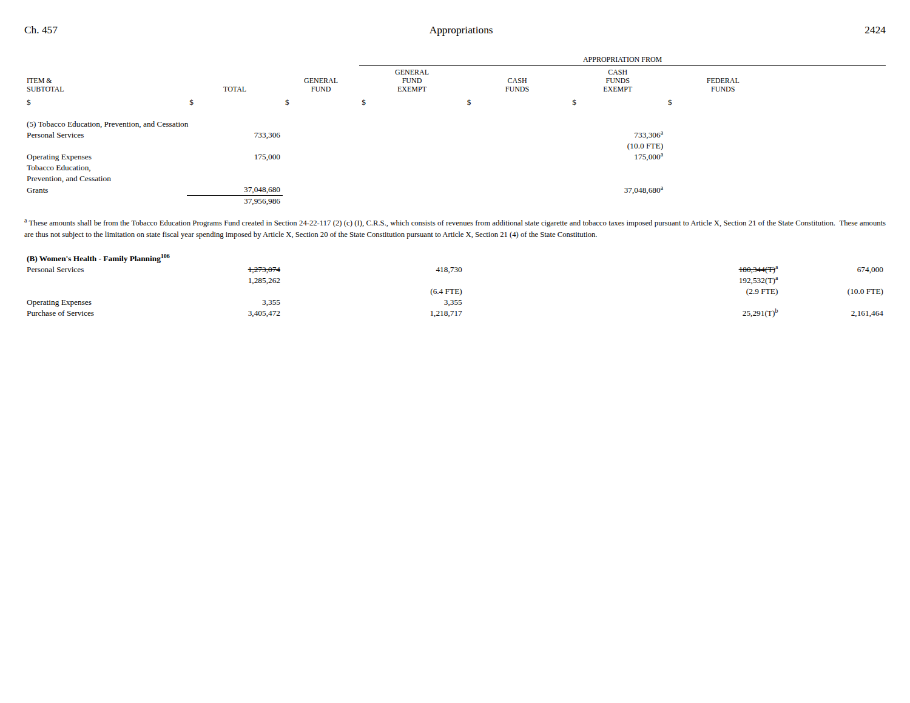Ch. 457
Appropriations
2424
| | | | APPROPRIATION FROM |
| ITEM & SUBTOTAL | TOTAL | GENERAL FUND | GENERAL FUND EXEMPT | CASH FUNDS | CASH FUNDS EXEMPT | FEDERAL FUNDS | |
| $ | $ | $ | $ | $ | $ | $ | |
| (5) Tobacco Education, Prevention, and Cessation |
| Personal Services | 733,306 | | | | 733,306 a | | |
| | | | | | (10.0 FTE) | | |
| Operating Expenses | 175,000 | | | | 175,000 a | | |
| Tobacco Education, | | | | | | | |
| Prevention, and Cessation | | | | | | | |
| Grants | 37,048,680 | | | | 37,048,680 a | | |
| | 37,956,986 | | | | | | |
a These amounts shall be from the Tobacco Education Programs Fund created in Section 24-22-117 (2) (c) (I), C.R.S., which consists of revenues from additional state cigarette and tobacco taxes imposed pursuant to Article X, Section 21 of the State Constitution. These amounts are thus not subject to the limitation on state fiscal year spending imposed by Article X, Section 20 of the State Constitution pursuant to Article X, Section 21 (4) of the State Constitution.
| (B) Women's Health - Family Planning 106 |
| Personal Services | 1,273,074 | | 418,730 | | | 180,344(T) a | 674,000 |
| | 1,285,262 | | | | | 192,532(T) a | |
| | | | (6.4 FTE) | | | (2.9 FTE) | (10.0 FTE) |
| Operating Expenses | 3,355 | | 3,355 | | | | |
| Purchase of Services | 3,405,472 | | 1,218,717 | | | 25,291(T) b | 2,161,464 |